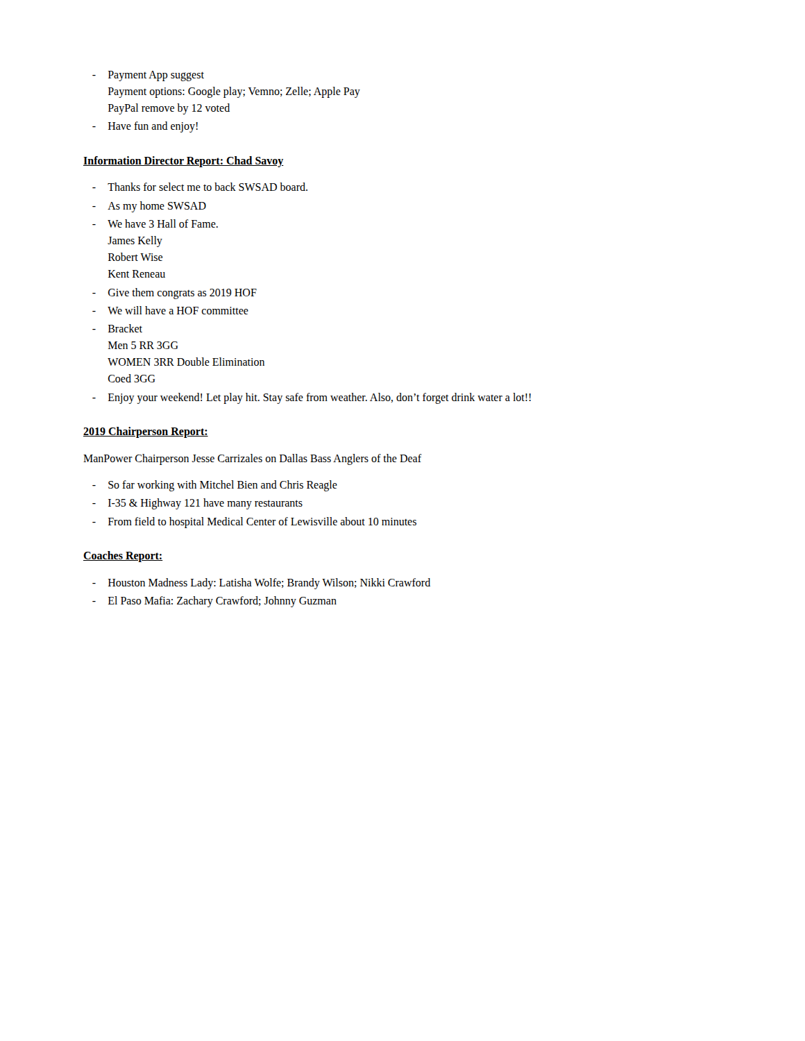Payment App suggest Payment options: Google play; Vemno; Zelle; Apple Pay PayPal remove by 12 voted
Have fun and enjoy!
Information Director Report: Chad Savoy
Thanks for select me to back SWSAD board.
As my home SWSAD
We have 3 Hall of Fame. James Kelly Robert Wise Kent Reneau
Give them congrats as 2019 HOF
We will have a HOF committee
Bracket Men 5 RR 3GG WOMEN 3RR Double Elimination Coed 3GG
Enjoy your weekend! Let play hit. Stay safe from weather. Also, don’t forget drink water a lot!!
2019 Chairperson Report:
ManPower Chairperson Jesse Carrizales on Dallas Bass Anglers of the Deaf
So far working with Mitchel Bien and Chris Reagle
I-35 & Highway 121 have many restaurants
From field to hospital Medical Center of Lewisville about 10 minutes
Coaches Report:
Houston Madness Lady: Latisha Wolfe; Brandy Wilson; Nikki Crawford
El Paso Mafia: Zachary Crawford; Johnny Guzman